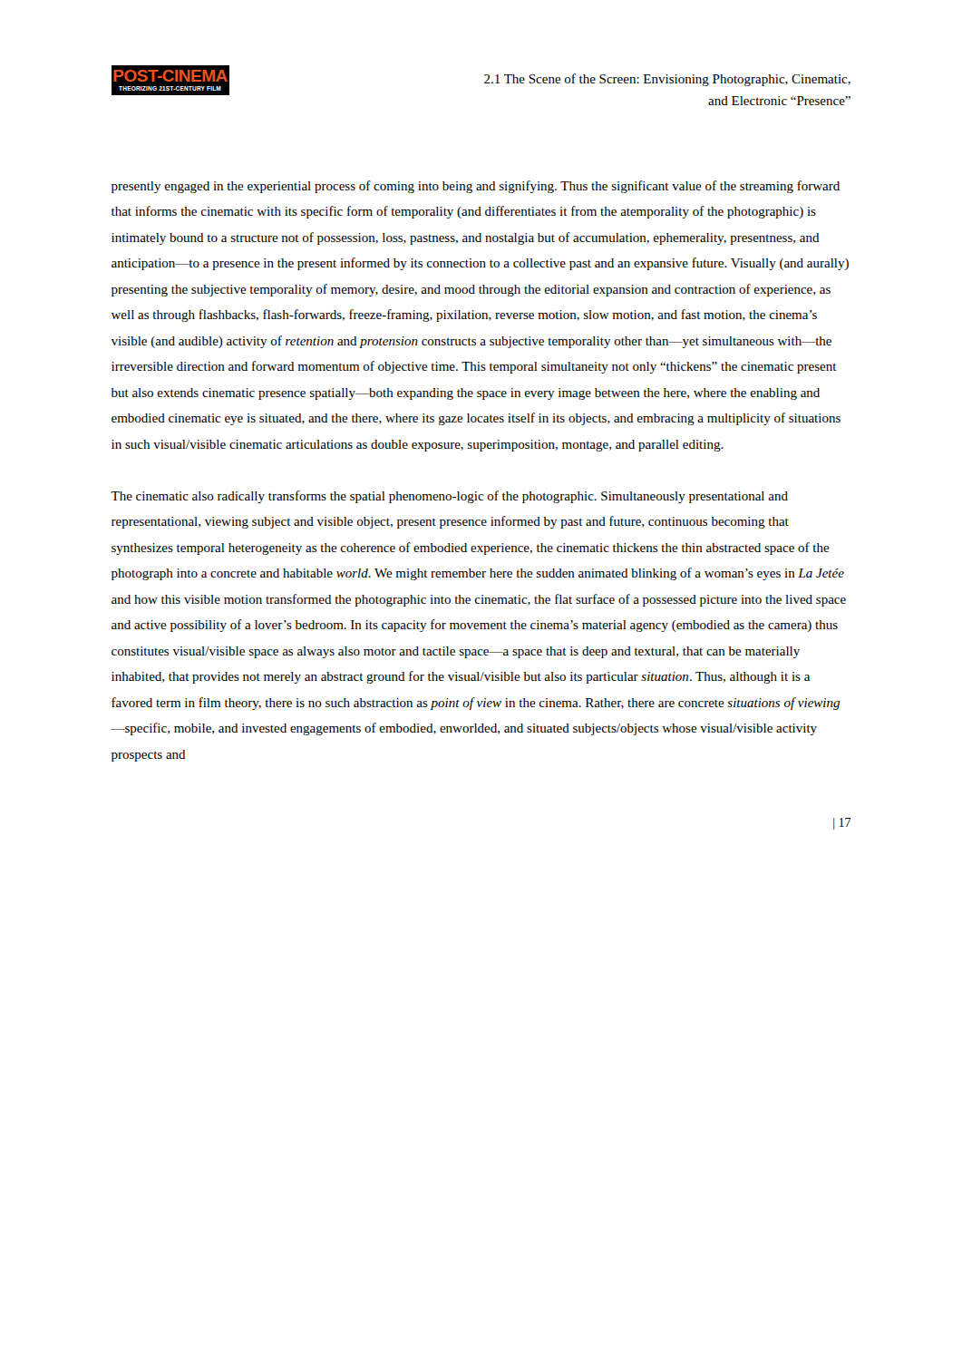POST-CINEMA THEORIZING 21ST-CENTURY FILM
2.1 The Scene of the Screen: Envisioning Photographic, Cinematic,
and Electronic “Presence”
presently engaged in the experiential process of coming into being and signifying. Thus the significant value of the streaming forward that informs the cinematic with its specific form of temporality (and differentiates it from the atemporality of the photographic) is intimately bound to a structure not of possession, loss, pastness, and nostalgia but of accumulation, ephemerality, presentness, and anticipation—to a presence in the present informed by its connection to a collective past and an expansive future. Visually (and aurally) presenting the subjective temporality of memory, desire, and mood through the editorial expansion and contraction of experience, as well as through flashbacks, flash-forwards, freeze-framing, pixilation, reverse motion, slow motion, and fast motion, the cinema’s visible (and audible) activity of retention and protension constructs a subjective temporality other than—yet simultaneous with—the irreversible direction and forward momentum of objective time. This temporal simultaneity not only “thickens” the cinematic present but also extends cinematic presence spatially—both expanding the space in every image between the here, where the enabling and embodied cinematic eye is situated, and the there, where its gaze locates itself in its objects, and embracing a multiplicity of situations in such visual/visible cinematic articulations as double exposure, superimposition, montage, and parallel editing.
The cinematic also radically transforms the spatial phenomeno-logic of the photographic. Simultaneously presentational and representational, viewing subject and visible object, present presence informed by past and future, continuous becoming that synthesizes temporal heterogeneity as the coherence of embodied experience, the cinematic thickens the thin abstracted space of the photograph into a concrete and habitable world. We might remember here the sudden animated blinking of a woman’s eyes in La Jetée and how this visible motion transformed the photographic into the cinematic, the flat surface of a possessed picture into the lived space and active possibility of a lover’s bedroom. In its capacity for movement the cinema’s material agency (embodied as the camera) thus constitutes visual/visible space as always also motor and tactile space—a space that is deep and textural, that can be materially inhabited, that provides not merely an abstract ground for the visual/visible but also its particular situation. Thus, although it is a favored term in film theory, there is no such abstraction as point of view in the cinema. Rather, there are concrete situations of viewing—specific, mobile, and invested engagements of embodied, enworlded, and situated subjects/objects whose visual/visible activity prospects and
| 17